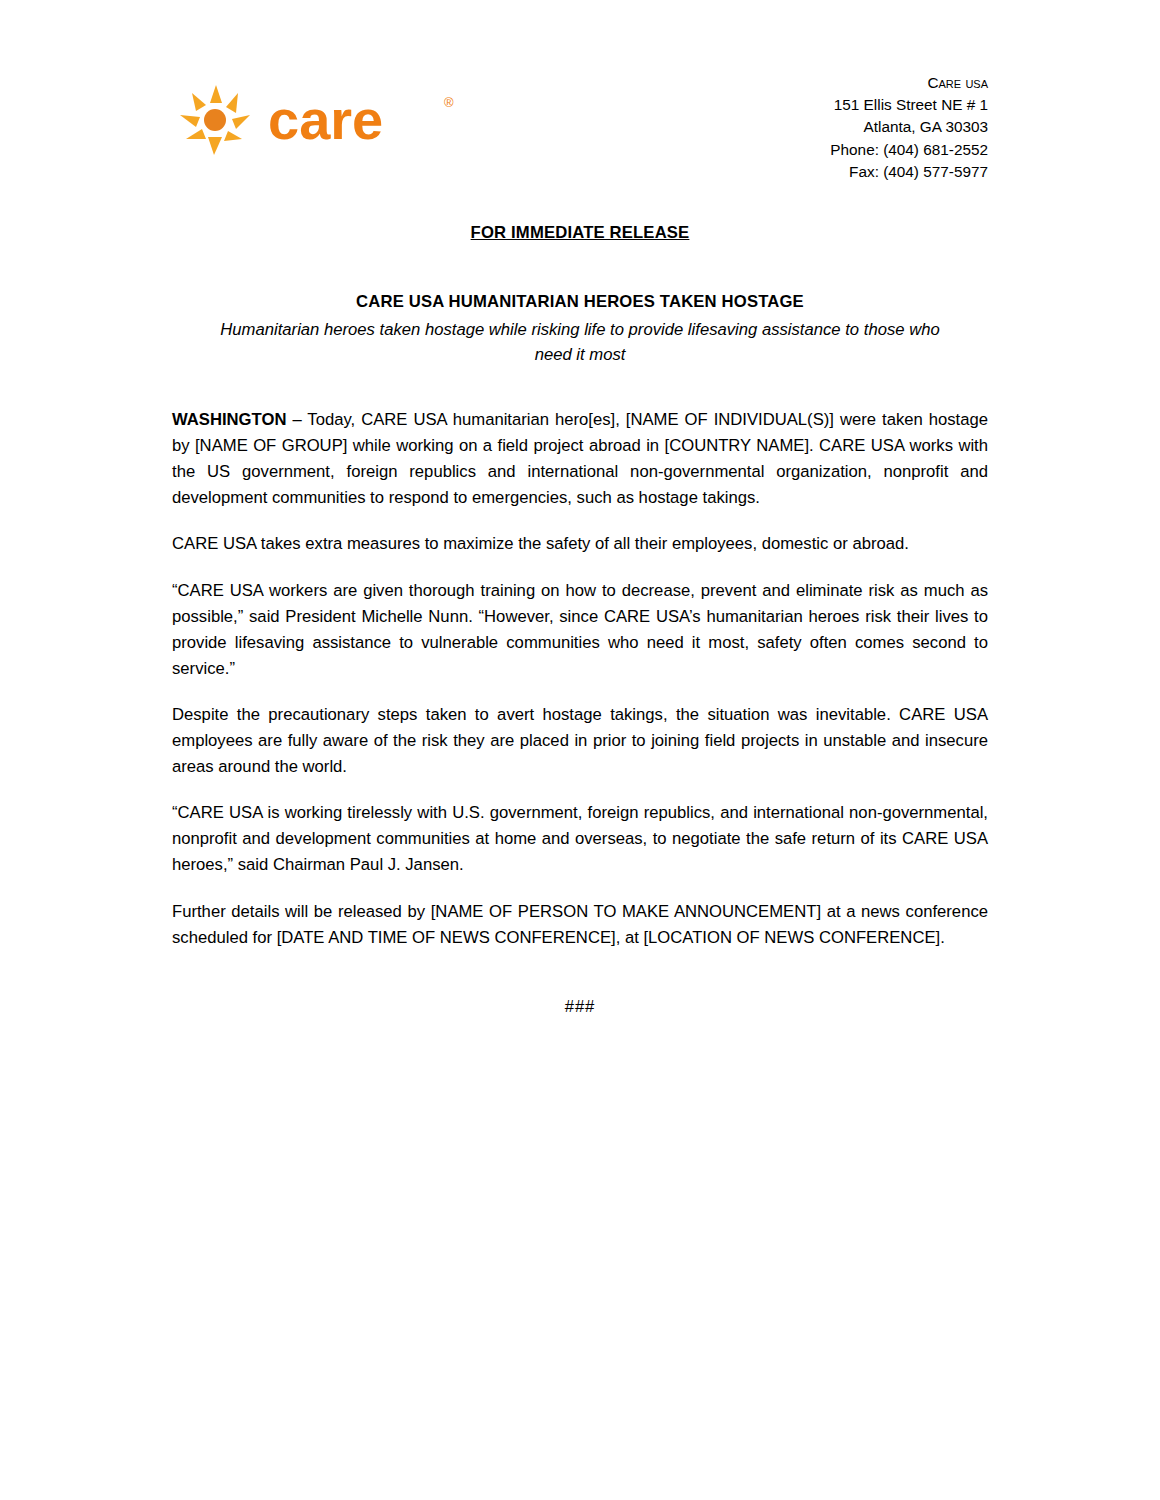care ®
CARE USA
151 Ellis Street NE # 1
Atlanta, GA 30303
Phone: (404) 681-2552
Fax: (404) 577-5977
FOR IMMEDIATE RELEASE
CARE USA HUMANITARIAN HEROES TAKEN HOSTAGE
Humanitarian heroes taken hostage while risking life to provide lifesaving assistance to those who need it most
WASHINGTON – Today, CARE USA humanitarian hero[es], [NAME OF INDIVIDUAL(S)] were taken hostage by [NAME OF GROUP] while working on a field project abroad in [COUNTRY NAME]. CARE USA works with the US government, foreign republics and international non-governmental organization, nonprofit and development communities to respond to emergencies, such as hostage takings.
CARE USA takes extra measures to maximize the safety of all their employees, domestic or abroad.
“CARE USA workers are given thorough training on how to decrease, prevent and eliminate risk as much as possible,” said President Michelle Nunn. “However, since CARE USA’s humanitarian heroes risk their lives to provide lifesaving assistance to vulnerable communities who need it most, safety often comes second to service.”
Despite the precautionary steps taken to avert hostage takings, the situation was inevitable. CARE USA employees are fully aware of the risk they are placed in prior to joining field projects in unstable and insecure areas around the world.
“CARE USA is working tirelessly with U.S. government, foreign republics, and international non-governmental, nonprofit and development communities at home and overseas, to negotiate the safe return of its CARE USA heroes,” said Chairman Paul J. Jansen.
Further details will be released by [NAME OF PERSON TO MAKE ANNOUNCEMENT] at a news conference scheduled for [DATE AND TIME OF NEWS CONFERENCE], at [LOCATION OF NEWS CONFERENCE].
###